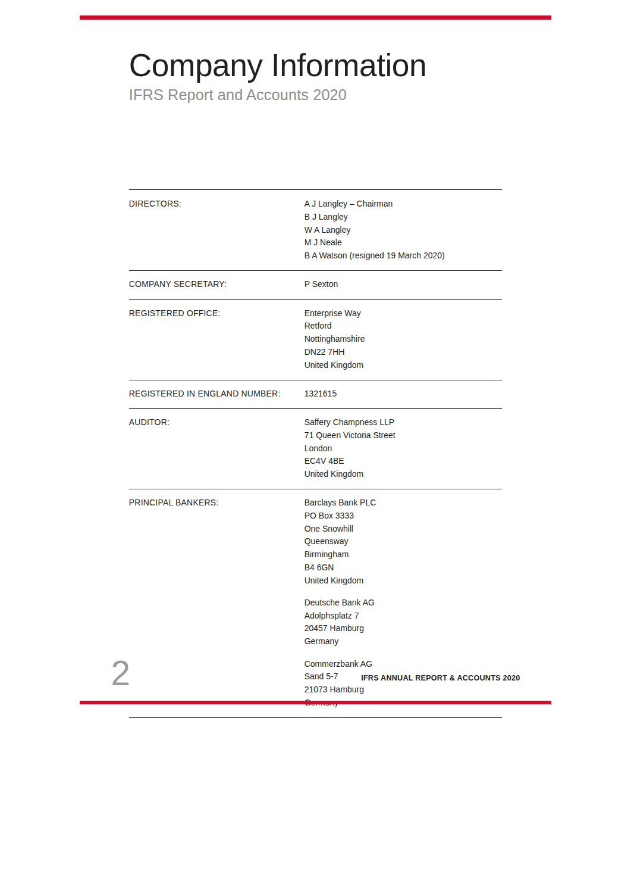Company Information
IFRS Report and Accounts 2020
| DIRECTORS: | A J Langley – Chairman B J Langley W A Langley M J Neale B A Watson (resigned 19 March 2020) |
| COMPANY SECRETARY: | P Sexton |
| REGISTERED OFFICE: | Enterprise Way Retford Nottinghamshire DN22 7HH United Kingdom |
| REGISTERED IN ENGLAND NUMBER: | 1321615 |
| AUDITOR: | Saffery Champness LLP 71 Queen Victoria Street London EC4V 4BE United Kingdom |
| PRINCIPAL BANKERS: | Barclays Bank PLC PO Box 3333 One Snowhill Queensway Birmingham B4 6GN United Kingdom Deutsche Bank AG Adolphsplatz 7 20457 Hamburg Germany Commerzbank AG Sand 5-7 21073 Hamburg Germany |
2
IFRS ANNUAL REPORT & ACCOUNTS 2020